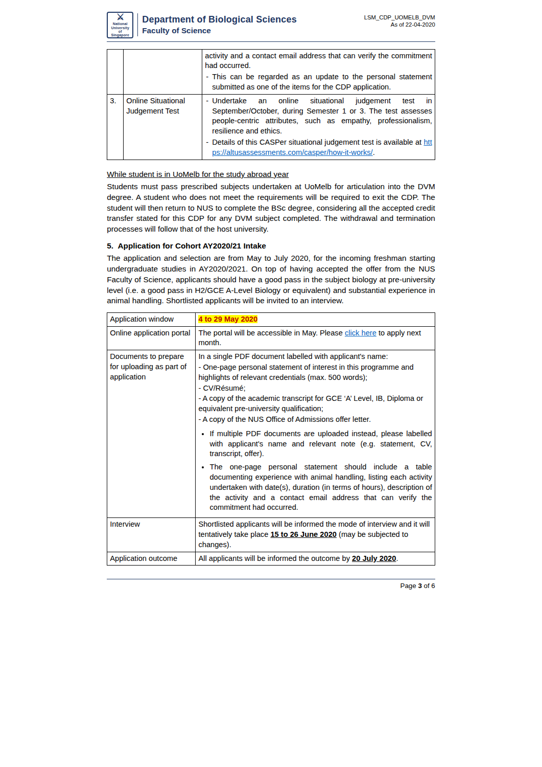⚔
National University
of Singapore
Department of Biological Sciences
Faculty of Science
LSM_CDP_UOMELB_DVM
As of 22-04-2020
| | | activity and a contact email address that can verify the commitment had occurred. This can be regarded as an update to the personal statement submitted as one of the items for the CDP application. |
| 3. | Online Situational Judgement Test | Undertake an online situational judgement test in September/October, during Semester 1 or 3. The test assesses people-centric attributes, such as empathy, professionalism, resilience and ethics. Details of this CASPer situational judgement test is available at https://altusassessments.com/casper/how-it-works/ . |
While student is in UoMelb for the study abroad year
Students must pass prescribed subjects undertaken at UoMelb for articulation into the DVM degree. A student who does not meet the requirements will be required to exit the CDP. The student will then return to NUS to complete the BSc degree, considering all the accepted credit transfer stated for this CDP for any DVM subject completed. The withdrawal and termination processes will follow that of the host university.
5. Application for Cohort AY2020/21 Intake
The application and selection are from May to July 2020, for the incoming freshman starting undergraduate studies in AY2020/2021. On top of having accepted the offer from the NUS Faculty of Science, applicants should have a good pass in the subject biology at pre-university level (i.e. a good pass in H2/GCE A-Level Biology or equivalent) and substantial experience in animal handling. Shortlisted applicants will be invited to an interview.
| Application window | 4 to 29 May 2020 |
| Online application portal | The portal will be accessible in May. Please click here to apply next month. |
| Documents to prepare for uploading as part of application | In a single PDF document labelled with applicant's name: - One-page personal statement of interest in this programme and highlights of relevant credentials (max. 500 words); - CV/Résumé; - A copy of the academic transcript for GCE ‘A’ Level, IB, Diploma or equivalent pre-university qualification; - A copy of the NUS Office of Admissions offer letter. If multiple PDF documents are uploaded instead, please labelled with applicant's name and relevant note (e.g. statement, CV, transcript, offer). The one-page personal statement should include a table documenting experience with animal handling, listing each activity undertaken with date(s), duration (in terms of hours), description of the activity and a contact email address that can verify the commitment had occurred. |
| Interview | Shortlisted applicants will be informed the mode of interview and it will tentatively take place 15 to 26 June 2020 (may be subjected to changes). |
| Application outcome | All applicants will be informed the outcome by 20 July 2020 . |
Page 3 of 6